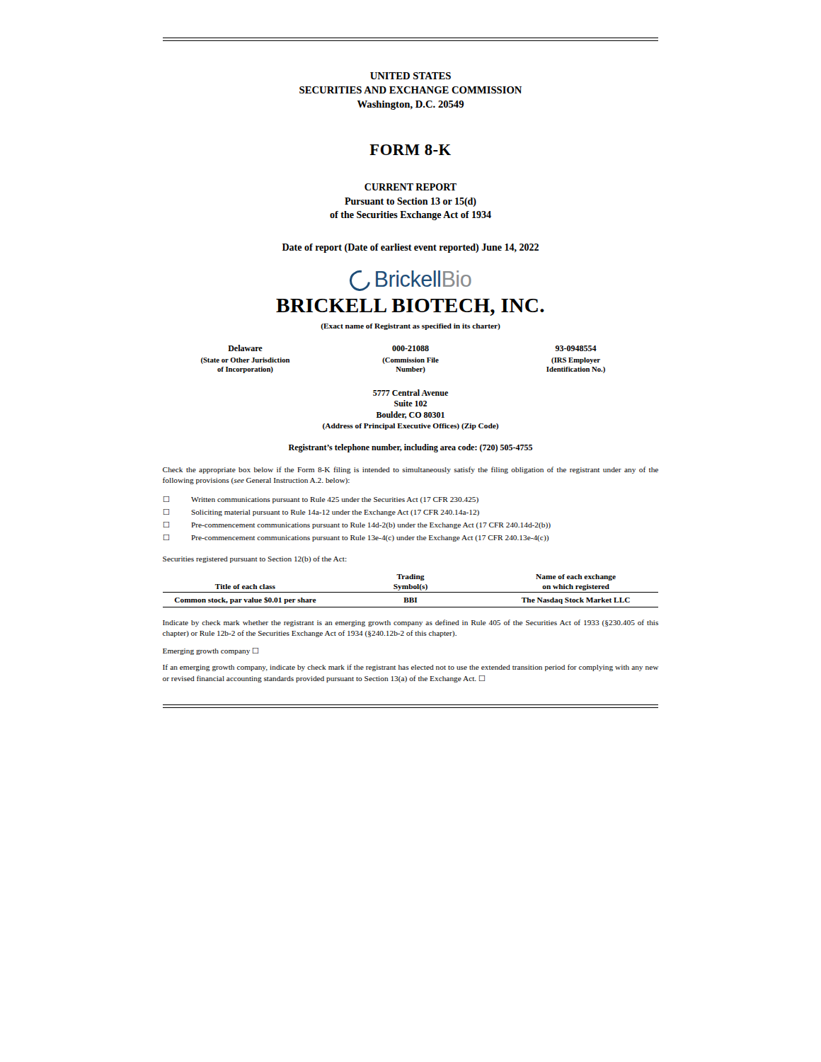UNITED STATES
SECURITIES AND EXCHANGE COMMISSION
Washington, D.C. 20549
FORM 8-K
CURRENT REPORT
Pursuant to Section 13 or 15(d)
of the Securities Exchange Act of 1934
Date of report (Date of earliest event reported) June 14, 2022
Brickell Bio
BRICKELL BIOTECH, INC.
(Exact name of Registrant as specified in its charter)
| Delaware (State or Other Jurisdiction of Incorporation) | 000-21088 (Commission File Number) | 93-0948554 (IRS Employer Identification No.) |
5777 Central Avenue
Suite 102
Boulder, CO 80301
(Address of Principal Executive Offices) (Zip Code)
Registrant’s telephone number, including area code: (720) 505-4755
Check the appropriate box below if the Form 8-K filing is intended to simultaneously satisfy the filing obligation of the registrant under any of the following provisions (see General Instruction A.2. below):
| ☐ | Written communications pursuant to Rule 425 under the Securities Act (17 CFR 230.425) |
| ☐ | Soliciting material pursuant to Rule 14a-12 under the Exchange Act (17 CFR 240.14a-12) |
| ☐ | Pre-commencement communications pursuant to Rule 14d-2(b) under the Exchange Act (17 CFR 240.14d-2(b)) |
| ☐ | Pre-commencement communications pursuant to Rule 13e-4(c) under the Exchange Act (17 CFR 240.13e-4(c)) |
Securities registered pursuant to Section 12(b) of the Act:
| Title of each class | Trading Symbol(s) | Name of each exchange on which registered |
| --- | --- | --- |
| Common stock, par value $0.01 per share | BBI | The Nasdaq Stock Market LLC |
Indicate by check mark whether the registrant is an emerging growth company as defined in Rule 405 of the Securities Act of 1933 (§230.405 of this chapter) or Rule 12b-2 of the Securities Exchange Act of 1934 (§240.12b-2 of this chapter).
Emerging growth company ☐
If an emerging growth company, indicate by check mark if the registrant has elected not to use the extended transition period for complying with any new or revised financial accounting standards provided pursuant to Section 13(a) of the Exchange Act. ☐